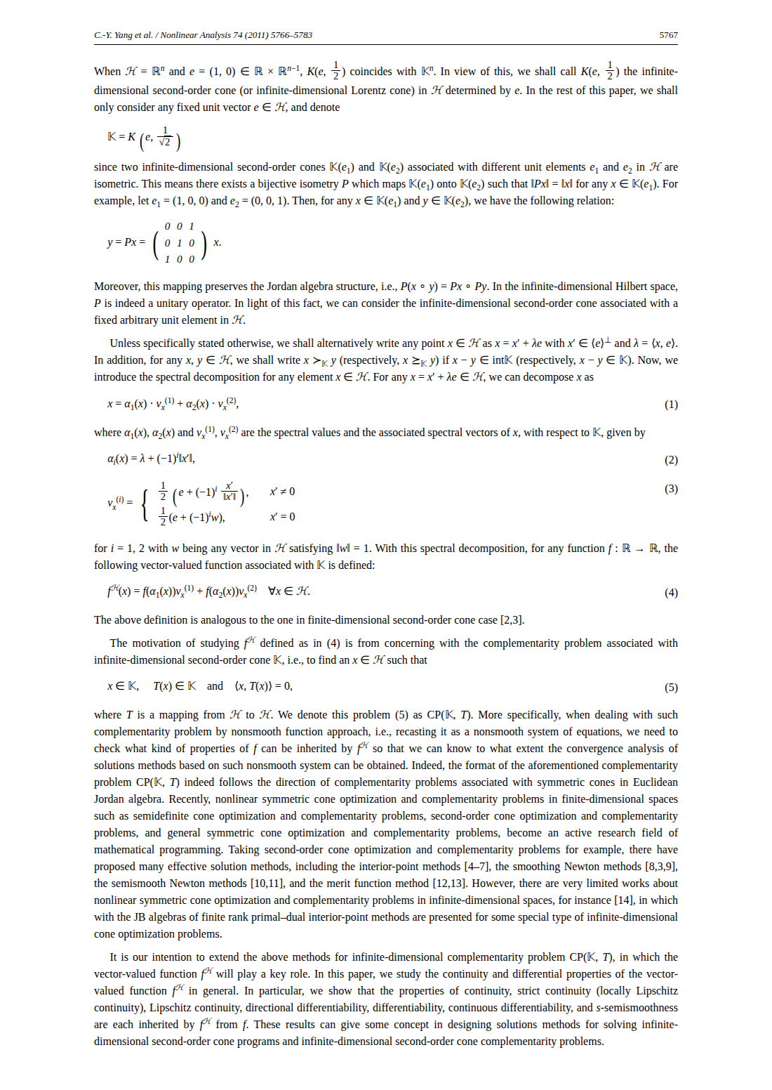C.-Y. Yang et al. / Nonlinear Analysis 74 (2011) 5766–5783 5767
When ℋ = ℝn and e = (1, 0) ∈ ℝ × ℝn−1, K(e, 12) coincides with 𝕂n. In view of this, we shall call K(e, 12) the infinite-dimensional second-order cone (or infinite-dimensional Lorentz cone) in ℋ determined by e. In the rest of this paper, we shall only consider any fixed unit vector e ∈ ℋ, and denote
𝕂 = K (e, 1√2)
since two infinite-dimensional second-order cones 𝕂(e1) and 𝕂(e2) associated with different unit elements e1 and e2 in ℋ are isometric. This means there exists a bijective isometry P which maps 𝕂(e1) onto 𝕂(e2) such that ‖Px‖ = ‖x‖ for any x ∈ 𝕂(e1). For example, let e1 = (1, 0, 0) and e2 = (0, 0, 1). Then, for any x ∈ 𝕂(e1) and y ∈ 𝕂(e2), we have the following relation:
y = Px = (
| 0 | 0 | 1 |
| 0 | 1 | 0 |
| 1 | 0 | 0 |
) x.
Moreover, this mapping preserves the Jordan algebra structure, i.e., P(x ∘ y) = Px ∘ Py. In the infinite-dimensional Hilbert space, P is indeed a unitary operator. In light of this fact, we can consider the infinite-dimensional second-order cone associated with a fixed arbitrary unit element in ℋ.
Unless specifically stated otherwise, we shall alternatively write any point x ∈ ℋ as x = x′ + λe with x′ ∈ ⟨e⟩⊥ and λ = ⟨x, e⟩. In addition, for any x, y ∈ ℋ, we shall write x ≻𝕂 y (respectively, x ⪰𝕂 y) if x − y ∈ int𝕂 (respectively, x − y ∈ 𝕂). Now, we introduce the spectral decomposition for any element x ∈ ℋ. For any x = x′ + λe ∈ ℋ, we can decompose x as
x = α1(x) · vx(1) + α2(x) · vx(2),
(1)
where α1(x), α2(x) and vx(1), vx(2) are the spectral values and the associated spectral vectors of x, with respect to 𝕂, given by
αi(x) = λ + (−1)i‖x′‖,
(2)
vx(i) = {
| 1 2 ( e + (−1) i x ′ ‖ x ′‖ ) , | x ′ ≠ 0 |
| 1 2 ( e + (−1) i w ), | x ′ = 0 |
(3)
for i = 1, 2 with w being any vector in ℋ satisfying ‖w‖ = 1. With this spectral decomposition, for any function f : ℝ → ℝ, the following vector-valued function associated with 𝕂 is defined:
fℋ(x) = f(α1(x))vx(1) + f(α2(x))vx(2) ∀x ∈ ℋ.
(4)
The above definition is analogous to the one in finite-dimensional second-order cone case [2,3].
The motivation of studying fℋ defined as in (4) is from concerning with the complementarity problem associated with infinite-dimensional second-order cone 𝕂, i.e., to find an x ∈ ℋ such that
x ∈ 𝕂, T(x) ∈ 𝕂 and ⟨x, T(x)⟩ = 0,
(5)
where T is a mapping from ℋ to ℋ. We denote this problem (5) as CP(𝕂, T). More specifically, when dealing with such complementarity problem by nonsmooth function approach, i.e., recasting it as a nonsmooth system of equations, we need to check what kind of properties of f can be inherited by fℋ so that we can know to what extent the convergence analysis of solutions methods based on such nonsmooth system can be obtained. Indeed, the format of the aforementioned complementarity problem CP(𝕂, T) indeed follows the direction of complementarity problems associated with symmetric cones in Euclidean Jordan algebra. Recently, nonlinear symmetric cone optimization and complementarity problems in finite-dimensional spaces such as semidefinite cone optimization and complementarity problems, second-order cone optimization and complementarity problems, and general symmetric cone optimization and complementarity problems, become an active research field of mathematical programming. Taking second-order cone optimization and complementarity problems for example, there have proposed many effective solution methods, including the interior-point methods [4–7], the smoothing Newton methods [8,3,9], the semismooth Newton methods [10,11], and the merit function method [12,13]. However, there are very limited works about nonlinear symmetric cone optimization and complementarity problems in infinite-dimensional spaces, for instance [14], in which with the JB algebras of finite rank primal–dual interior-point methods are presented for some special type of infinite-dimensional cone optimization problems.
It is our intention to extend the above methods for infinite-dimensional complementarity problem CP(𝕂, T), in which the vector-valued function fℋ will play a key role. In this paper, we study the continuity and differential properties of the vector-valued function fℋ in general. In particular, we show that the properties of continuity, strict continuity (locally Lipschitz continuity), Lipschitz continuity, directional differentiability, differentiability, continuous differentiability, and s-semismoothness are each inherited by fℋ from f. These results can give some concept in designing solutions methods for solving infinite-dimensional second-order cone programs and infinite-dimensional second-order cone complementarity problems.